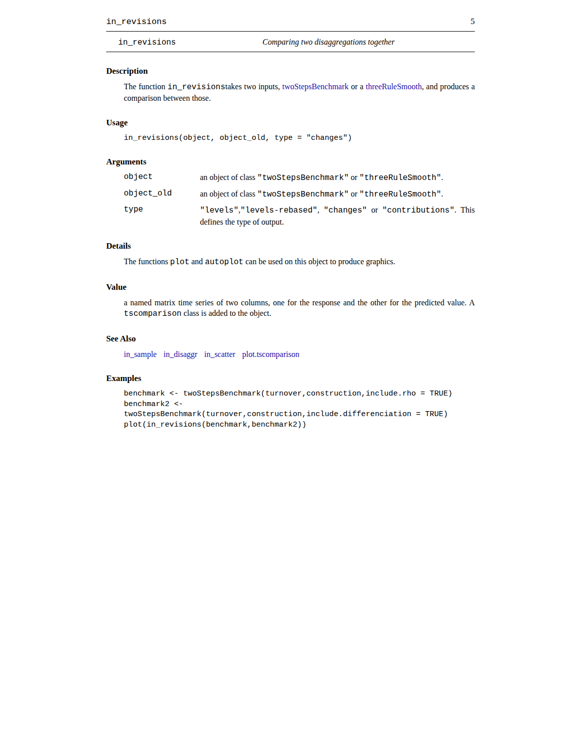in_revisions 5
in_revisions Comparing two disaggregations together
Description
The function in_revisionstakes two inputs, twoStepsBenchmark or a threeRuleSmooth, and produces a comparison between those.
Usage
in_revisions(object, object_old, type = "changes")
Arguments
object
an object of class "twoStepsBenchmark" or "threeRuleSmooth".
object_old
an object of class "twoStepsBenchmark" or "threeRuleSmooth".
type
"levels","levels-rebased", "changes" or "contributions". This defines the type of output.
Details
The functions plot and autoplot can be used on this object to produce graphics.
Value
a named matrix time series of two columns, one for the response and the other for the predicted value. A tscomparison class is added to the object.
See Also
in_sample in_disaggr in_scatter plot.tscomparison
Examples
benchmark <- twoStepsBenchmark(turnover,construction,include.rho = TRUE)
benchmark2 <- twoStepsBenchmark(turnover,construction,include.differenciation = TRUE)
plot(in_revisions(benchmark,benchmark2))